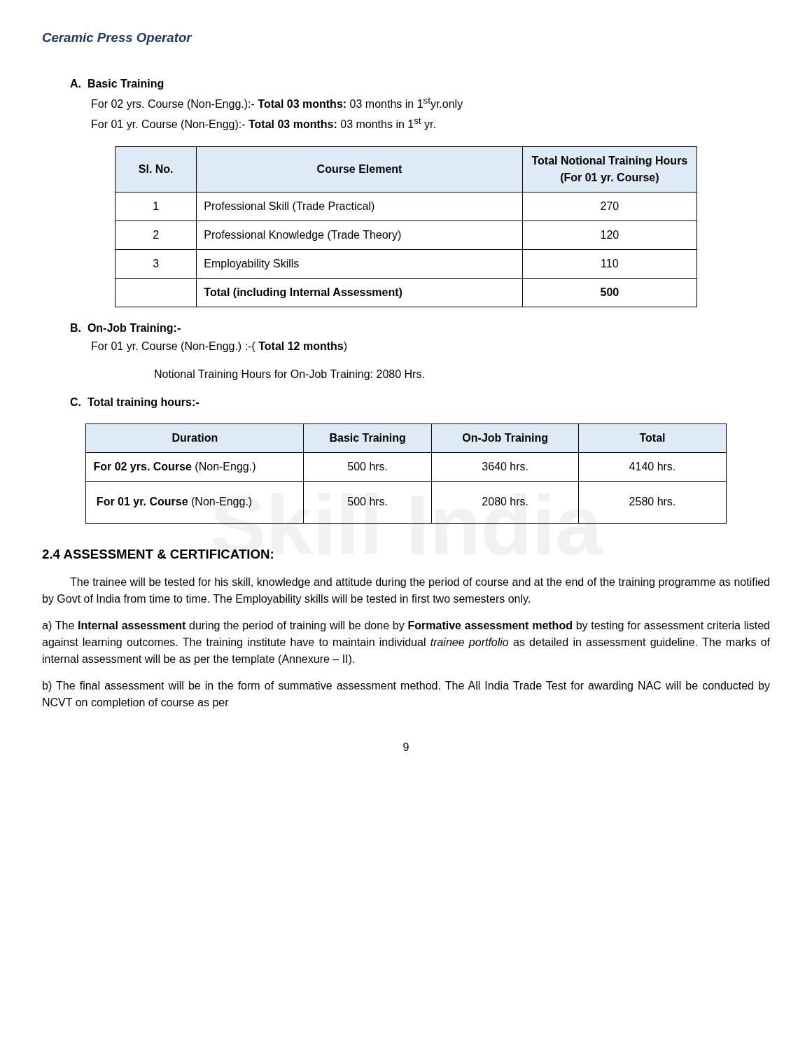Skill India
Ceramic Press Operator
A. Basic Training
For 02 yrs. Course (Non-Engg.):- Total 03 months: 03 months in 1styr.only
For 01 yr. Course (Non-Engg):- Total 03 months: 03 months in 1st yr.
| Sl. No. | Course Element | Total Notional Training Hours (For 01 yr. Course) |
| --- | --- | --- |
| 1 | Professional Skill (Trade Practical) | 270 |
| 2 | Professional Knowledge (Trade Theory) | 120 |
| 3 | Employability Skills | 110 |
| | Total (including Internal Assessment) | 500 |
B. On-Job Training:-
For 01 yr. Course (Non-Engg.) :-( Total 12 months)
Notional Training Hours for On-Job Training: 2080 Hrs.
C. Total training hours:-
| Duration | Basic Training | On-Job Training | Total |
| --- | --- | --- | --- |
| For 02 yrs. Course (Non-Engg.) | 500 hrs. | 3640 hrs. | 4140 hrs. |
| For 01 yr. Course (Non-Engg.) | 500 hrs. | 2080 hrs. | 2580 hrs. |
2.4 ASSESSMENT & CERTIFICATION:
The trainee will be tested for his skill, knowledge and attitude during the period of course and at the end of the training programme as notified by Govt of India from time to time. The Employability skills will be tested in first two semesters only.
a) The Internal assessment during the period of training will be done by Formative assessment method by testing for assessment criteria listed against learning outcomes. The training institute have to maintain individual trainee portfolio as detailed in assessment guideline. The marks of internal assessment will be as per the template (Annexure – II).
b) The final assessment will be in the form of summative assessment method. The All India Trade Test for awarding NAC will be conducted by NCVT on completion of course as per
9